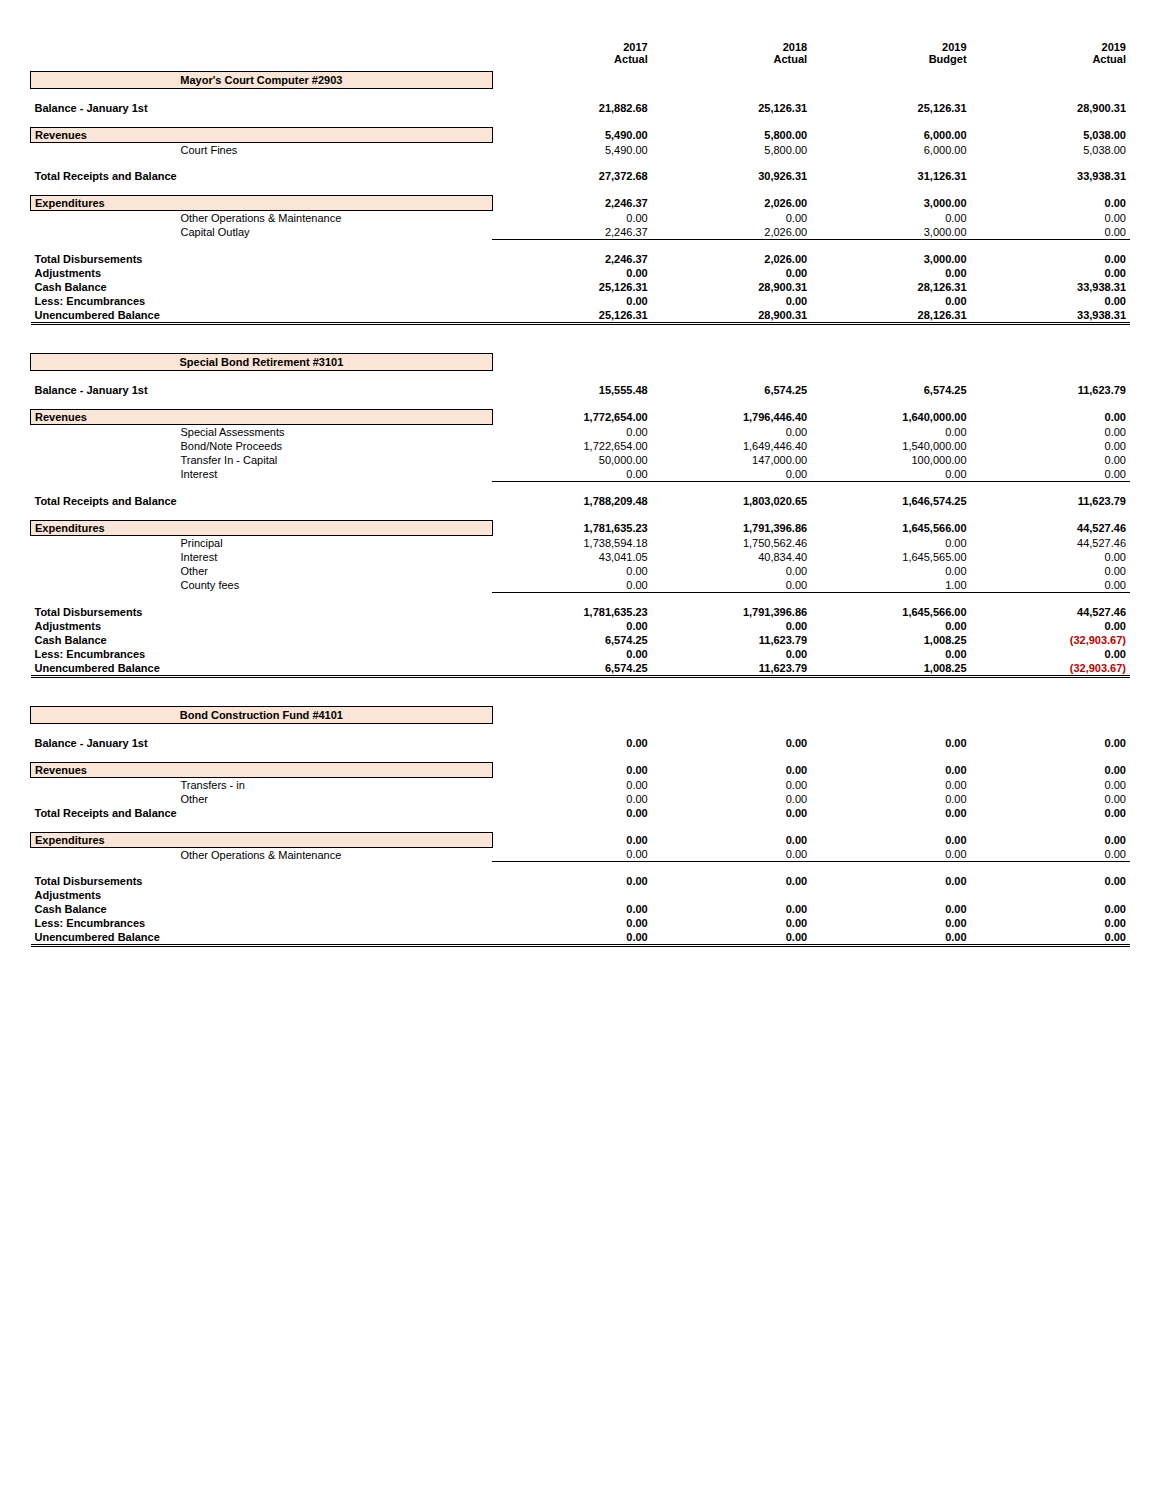| | 2017 | 2018 | 2019 | 2019 |
| | Actual | Actual | Budget | Actual |
| Mayor's Court Computer #2903 | | | | |
| Balance - January 1st | 21,882.68 | 25,126.31 | 25,126.31 | 28,900.31 |
| Revenues | 5,490.00 | 5,800.00 | 6,000.00 | 5,038.00 |
| Court Fines | 5,490.00 | 5,800.00 | 6,000.00 | 5,038.00 |
| Total Receipts and Balance | 27,372.68 | 30,926.31 | 31,126.31 | 33,938.31 |
| Expenditures | 2,246.37 | 2,026.00 | 3,000.00 | 0.00 |
| Other Operations & Maintenance | 0.00 | 0.00 | 0.00 | 0.00 |
| Capital Outlay | 2,246.37 | 2,026.00 | 3,000.00 | 0.00 |
| Total Disbursements | 2,246.37 | 2,026.00 | 3,000.00 | 0.00 |
| Adjustments | 0.00 | 0.00 | 0.00 | 0.00 |
| Cash Balance | 25,126.31 | 28,900.31 | 28,126.31 | 33,938.31 |
| Less: Encumbrances | 0.00 | 0.00 | 0.00 | 0.00 |
| Unencumbered Balance | 25,126.31 | 28,900.31 | 28,126.31 | 33,938.31 |
| Special Bond Retirement #3101 | | | | |
| Balance - January 1st | 15,555.48 | 6,574.25 | 6,574.25 | 11,623.79 |
| Revenues | 1,772,654.00 | 1,796,446.40 | 1,640,000.00 | 0.00 |
| Special Assessments | 0.00 | 0.00 | 0.00 | 0.00 |
| Bond/Note Proceeds | 1,722,654.00 | 1,649,446.40 | 1,540,000.00 | 0.00 |
| Transfer In - Capital | 50,000.00 | 147,000.00 | 100,000.00 | 0.00 |
| Interest | 0.00 | 0.00 | 0.00 | 0.00 |
| Total Receipts and Balance | 1,788,209.48 | 1,803,020.65 | 1,646,574.25 | 11,623.79 |
| Expenditures | 1,781,635.23 | 1,791,396.86 | 1,645,566.00 | 44,527.46 |
| Principal | 1,738,594.18 | 1,750,562.46 | 0.00 | 44,527.46 |
| Interest | 43,041.05 | 40,834.40 | 1,645,565.00 | 0.00 |
| Other | 0.00 | 0.00 | 0.00 | 0.00 |
| County fees | 0.00 | 0.00 | 1.00 | 0.00 |
| Total Disbursements | 1,781,635.23 | 1,791,396.86 | 1,645,566.00 | 44,527.46 |
| Adjustments | 0.00 | 0.00 | 0.00 | 0.00 |
| Cash Balance | 6,574.25 | 11,623.79 | 1,008.25 | (32,903.67) |
| Less: Encumbrances | 0.00 | 0.00 | 0.00 | 0.00 |
| Unencumbered Balance | 6,574.25 | 11,623.79 | 1,008.25 | (32,903.67) |
| Bond Construction Fund #4101 | | | | |
| Balance - January 1st | 0.00 | 0.00 | 0.00 | 0.00 |
| Revenues | 0.00 | 0.00 | 0.00 | 0.00 |
| Transfers - in | 0.00 | 0.00 | 0.00 | 0.00 |
| Other | 0.00 | 0.00 | 0.00 | 0.00 |
| Total Receipts and Balance | 0.00 | 0.00 | 0.00 | 0.00 |
| Expenditures | 0.00 | 0.00 | 0.00 | 0.00 |
| Other Operations & Maintenance | 0.00 | 0.00 | 0.00 | 0.00 |
| Total Disbursements | 0.00 | 0.00 | 0.00 | 0.00 |
| Adjustments | | | | |
| Cash Balance | 0.00 | 0.00 | 0.00 | 0.00 |
| Less: Encumbrances | 0.00 | 0.00 | 0.00 | 0.00 |
| Unencumbered Balance | 0.00 | 0.00 | 0.00 | 0.00 |